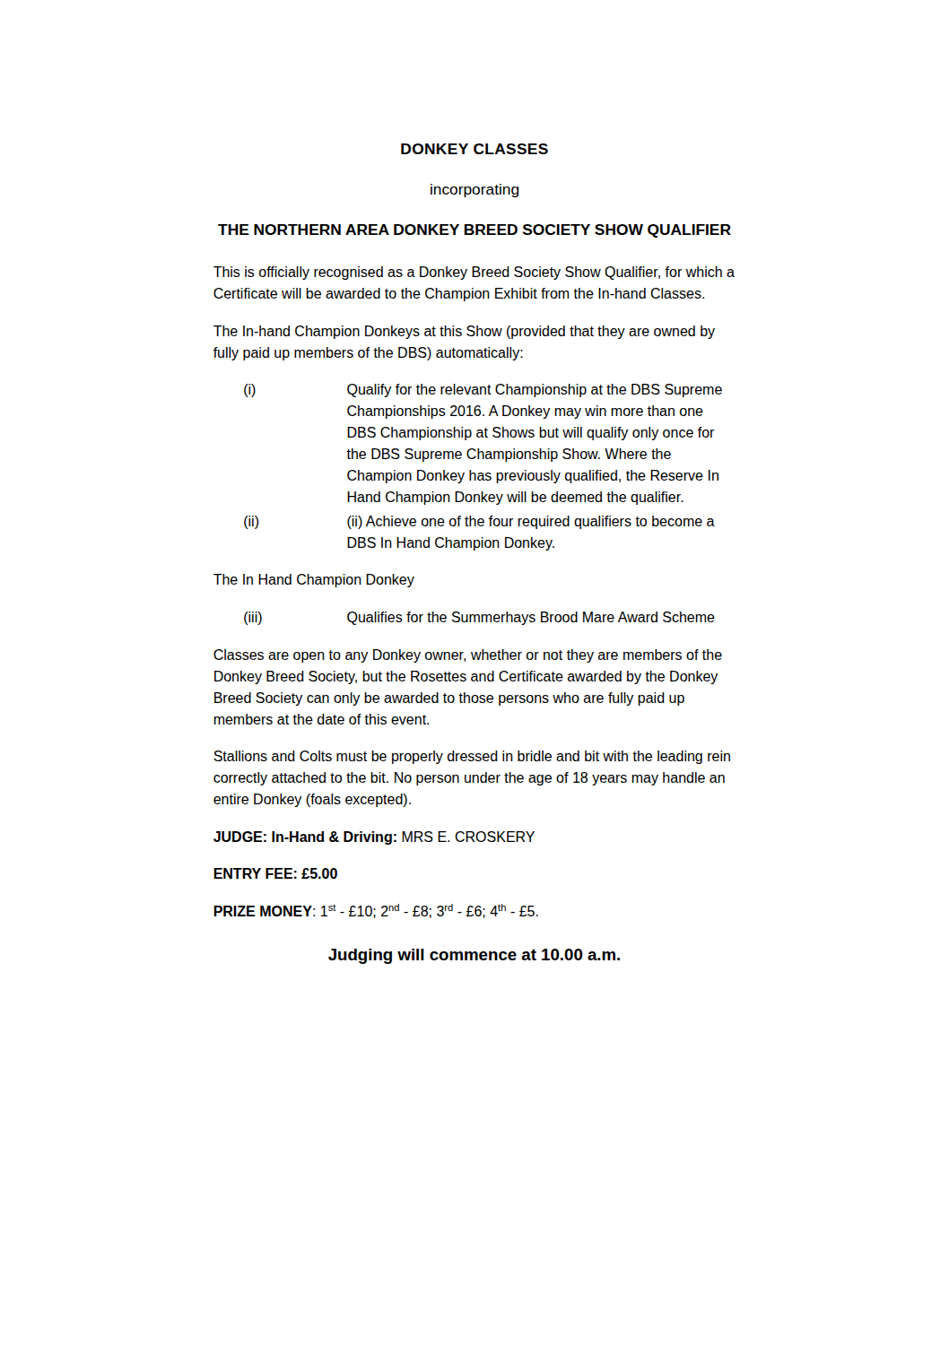DONKEY CLASSES
incorporating
THE NORTHERN AREA DONKEY BREED SOCIETY SHOW QUALIFIER
This is officially recognised as a Donkey Breed Society Show Qualifier, for which a Certificate will be awarded to the Champion Exhibit from the In-hand Classes.
The In-hand Champion Donkeys at this Show (provided that they are owned by fully paid up members of the DBS) automatically:
(i) Qualify for the relevant Championship at the DBS Supreme Championships 2016. A Donkey may win more than one DBS Championship at Shows but will qualify only once for the DBS Supreme Championship Show. Where the Champion Donkey has previously qualified, the Reserve In Hand Champion Donkey will be deemed the qualifier.
(ii) (ii) Achieve one of the four required qualifiers to become a DBS In Hand Champion Donkey.
The In Hand Champion Donkey
(iii) Qualifies for the Summerhays Brood Mare Award Scheme
Classes are open to any Donkey owner, whether or not they are members of the Donkey Breed Society, but the Rosettes and Certificate awarded by the Donkey Breed Society can only be awarded to those persons who are fully paid up members at the date of this event.
Stallions and Colts must be properly dressed in bridle and bit with the leading rein correctly attached to the bit. No person under the age of 18 years may handle an entire Donkey (foals excepted).
JUDGE: In-Hand & Driving: MRS E. CROSKERY
ENTRY FEE: £5.00
PRIZE MONEY: 1st - £10; 2nd - £8; 3rd - £6; 4th - £5.
Judging will commence at 10.00 a.m.